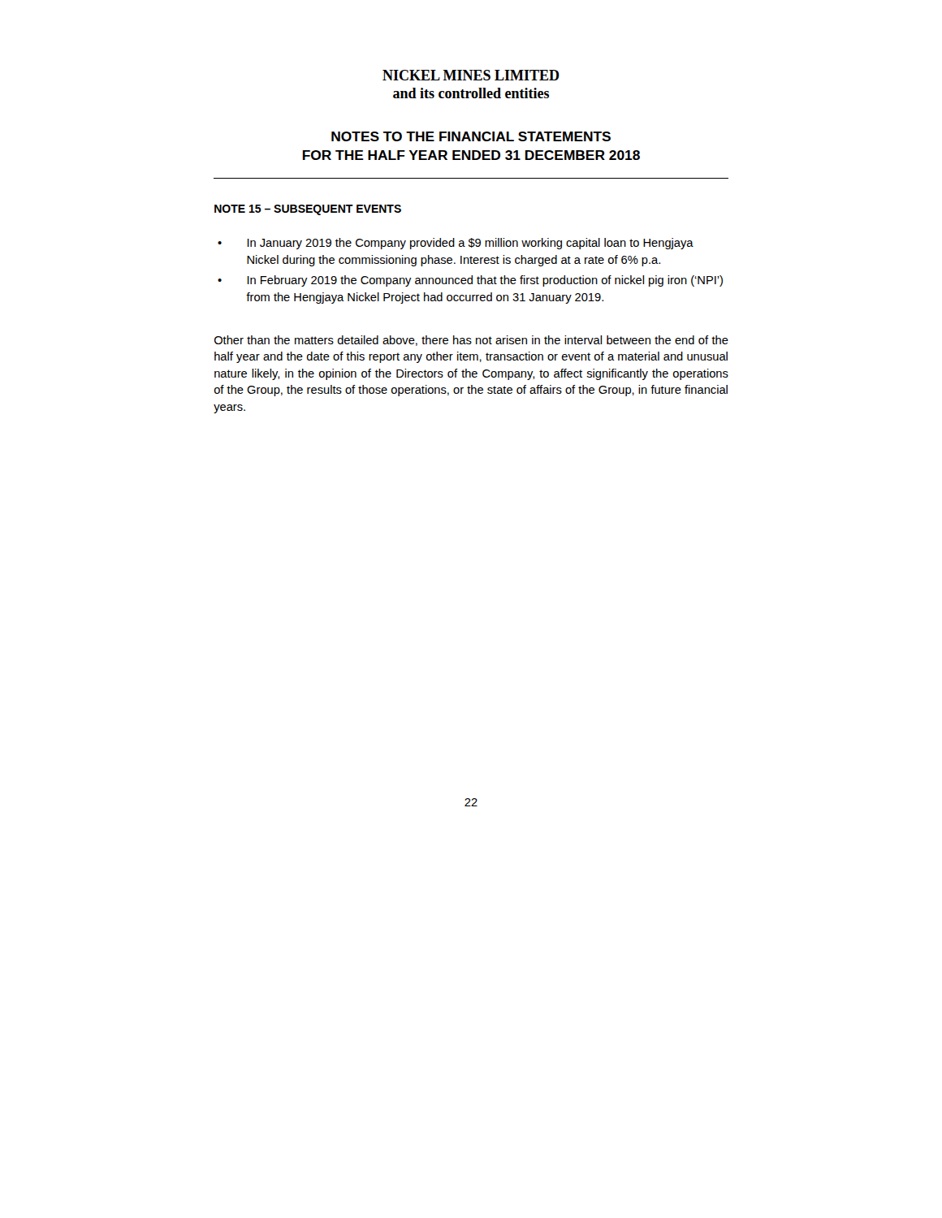NICKEL MINES LIMITED
and its controlled entities
NOTES TO THE FINANCIAL STATEMENTS
FOR THE HALF YEAR ENDED 31 DECEMBER 2018
NOTE 15 – SUBSEQUENT EVENTS
In January 2019 the Company provided a $9 million working capital loan to Hengjaya Nickel during the commissioning phase. Interest is charged at a rate of 6% p.a.
In February 2019 the Company announced that the first production of nickel pig iron (‘NPI’) from the Hengjaya Nickel Project had occurred on 31 January 2019.
Other than the matters detailed above, there has not arisen in the interval between the end of the half year and the date of this report any other item, transaction or event of a material and unusual nature likely, in the opinion of the Directors of the Company, to affect significantly the operations of the Group, the results of those operations, or the state of affairs of the Group, in future financial years.
22